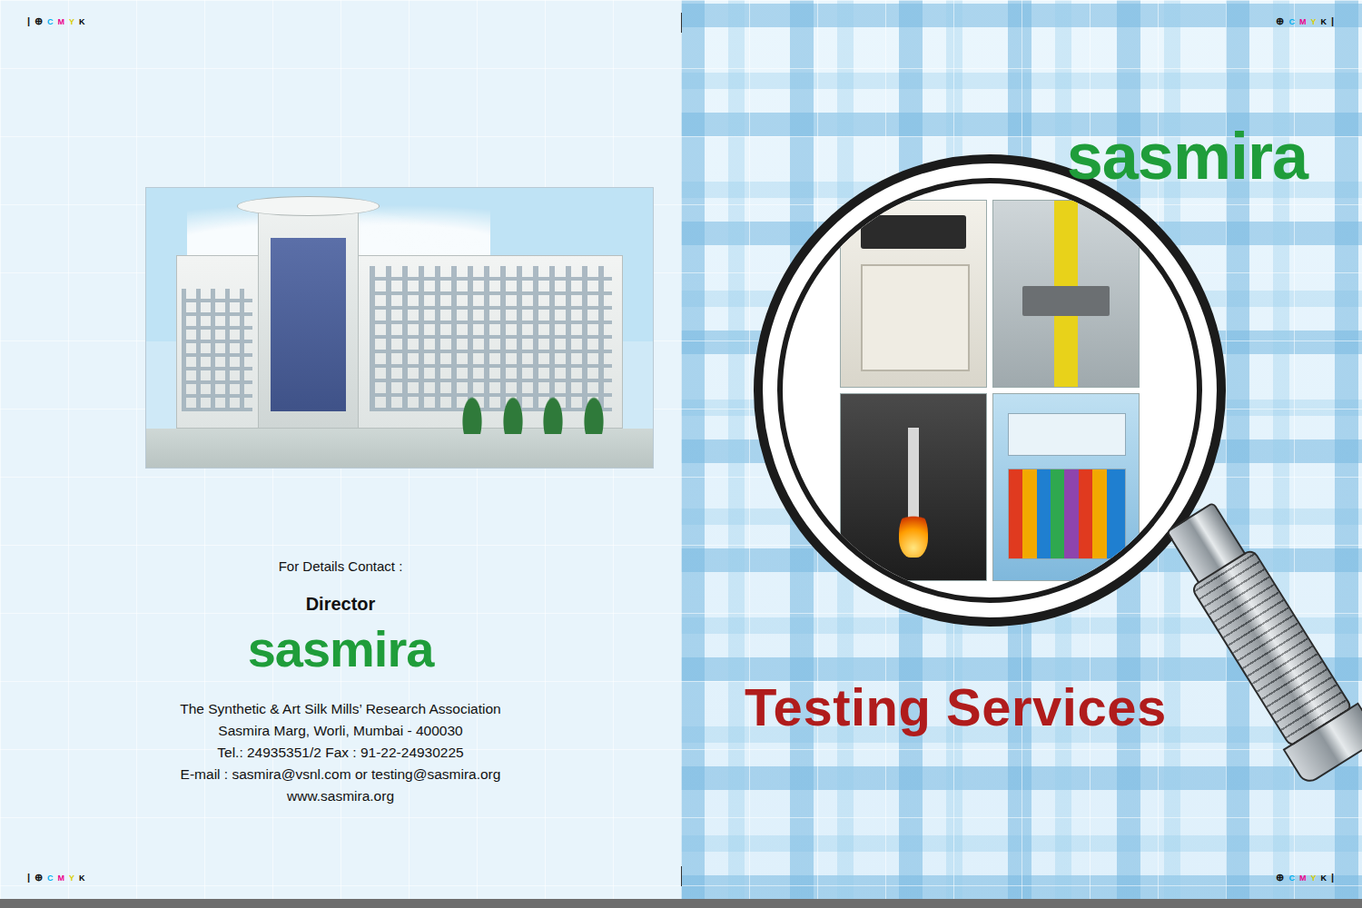|⊕CMYK
⊕CMYK|
|⊕CMYK
⊕CMYK|
For Details Contact :
Director
sasmira
The Synthetic & Art Silk Mills’ Research Association
Sasmira Marg, Worli, Mumbai - 400030
Tel.: 24935351/2 Fax : 91-22-24930225
E-mail : sasmira@vsnl.com or testing@sasmira.org
www.sasmira.org
sasmira
Testing Services